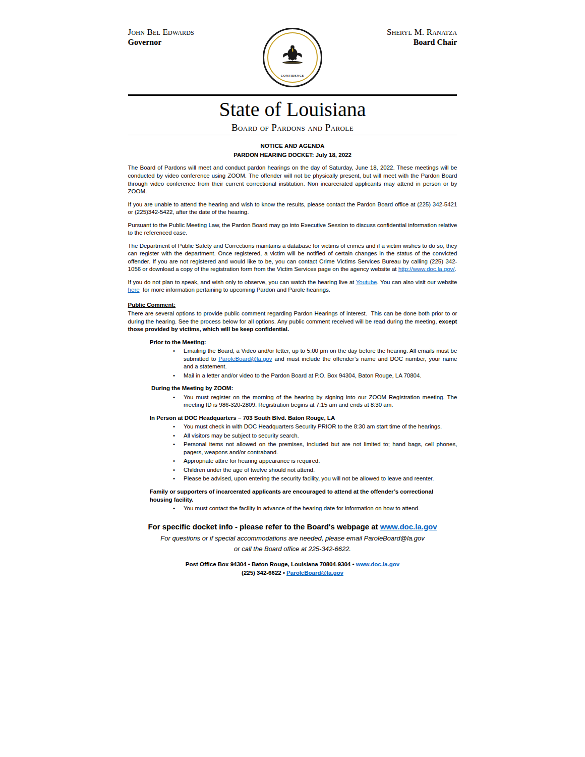John Bel Edwards
Governor
CONFIDENCE
Sheryl M. Ranatza
Board Chair
State of Louisiana
Board of Pardons and Parole
NOTICE AND AGENDA
PARDON HEARING DOCKET: July 18, 2022
The Board of Pardons will meet and conduct pardon hearings on the day of Saturday, June 18, 2022. These meetings will be conducted by video conference using ZOOM. The offender will not be physically present, but will meet with the Pardon Board through video conference from their current correctional institution. Non incarcerated applicants may attend in person or by ZOOM.
If you are unable to attend the hearing and wish to know the results, please contact the Pardon Board office at (225) 342-5421 or (225)342-5422, after the date of the hearing.
Pursuant to the Public Meeting Law, the Pardon Board may go into Executive Session to discuss confidential information relative to the referenced case.
The Department of Public Safety and Corrections maintains a database for victims of crimes and if a victim wishes to do so, they can register with the department. Once registered, a victim will be notified of certain changes in the status of the convicted offender. If you are not registered and would like to be, you can contact Crime Victims Services Bureau by calling (225) 342-1056 or download a copy of the registration form from the Victim Services page on the agency website at http://www.doc.la.gov/.
If you do not plan to speak, and wish only to observe, you can watch the hearing live at Youtube. You can also visit our website here for more information pertaining to upcoming Pardon and Parole hearings.
Public Comment:
There are several options to provide public comment regarding Pardon Hearings of interest. This can be done both prior to or during the hearing. See the process below for all options. Any public comment received will be read during the meeting, except those provided by victims, which will be keep confidential.
Prior to the Meeting:
Emailing the Board, a Video and/or letter, up to 5:00 pm on the day before the hearing. All emails must be submitted to ParoleBoard@la.gov and must include the offender’s name and DOC number, your name and a statement.
Mail in a letter and/or video to the Pardon Board at P.O. Box 94304, Baton Rouge, LA 70804.
During the Meeting by ZOOM:
You must register on the morning of the hearing by signing into our ZOOM Registration meeting. The meeting ID is 986-320-2809. Registration begins at 7:15 am and ends at 8:30 am.
In Person at DOC Headquarters – 703 South Blvd. Baton Rouge, LA
You must check in with DOC Headquarters Security PRIOR to the 8:30 am start time of the hearings.
All visitors may be subject to security search.
Personal items not allowed on the premises, included but are not limited to; hand bags, cell phones, pagers, weapons and/or contraband.
Appropriate attire for hearing appearance is required.
Children under the age of twelve should not attend.
Please be advised, upon entering the security facility, you will not be allowed to leave and reenter.
Family or supporters of incarcerated applicants are encouraged to attend at the offender’s correctional housing facility.
You must contact the facility in advance of the hearing date for information on how to attend.
For specific docket info - please refer to the Board's webpage at www.doc.la.gov
For questions or if special accommodations are needed, please email ParoleBoard@la.gov
or call the Board office at 225-342-6622.
Post Office Box 94304 • Baton Rouge, Louisiana 70804-9304 • www.doc.la.gov
(225) 342-6622 • ParoleBoard@la.gov